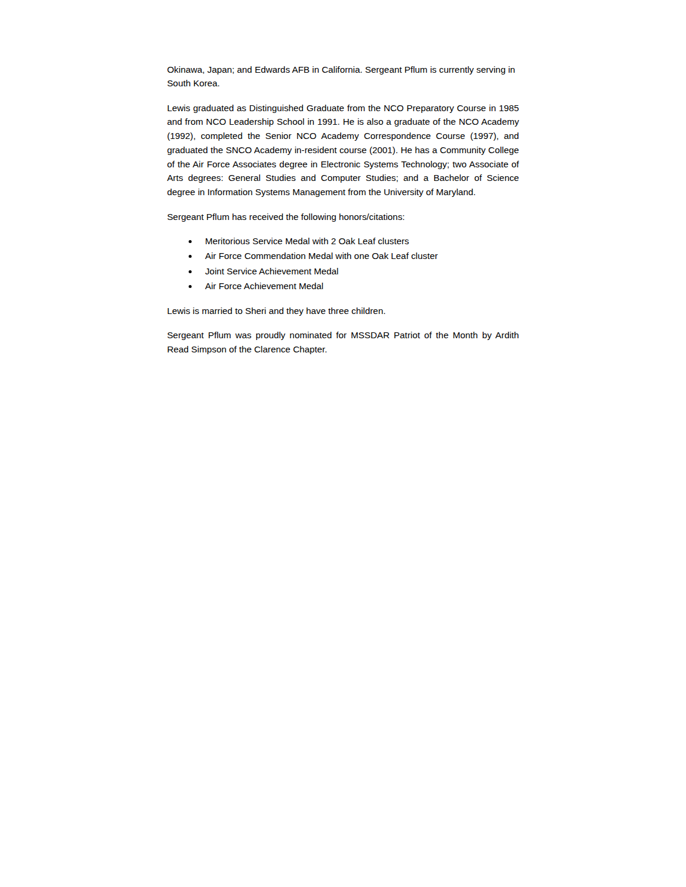Okinawa, Japan; and Edwards AFB in California. Sergeant Pflum is currently serving in South Korea.
Lewis graduated as Distinguished Graduate from the NCO Preparatory Course in 1985 and from NCO Leadership School in 1991. He is also a graduate of the NCO Academy (1992), completed the Senior NCO Academy Correspondence Course (1997), and graduated the SNCO Academy in-resident course (2001). He has a Community College of the Air Force Associates degree in Electronic Systems Technology; two Associate of Arts degrees: General Studies and Computer Studies; and a Bachelor of Science degree in Information Systems Management from the University of Maryland.
Sergeant Pflum has received the following honors/citations:
Meritorious Service Medal with 2 Oak Leaf clusters
Air Force Commendation Medal with one Oak Leaf cluster
Joint Service Achievement Medal
Air Force Achievement Medal
Lewis is married to Sheri and they have three children.
Sergeant Pflum was proudly nominated for MSSDAR Patriot of the Month by Ardith Read Simpson of the Clarence Chapter.